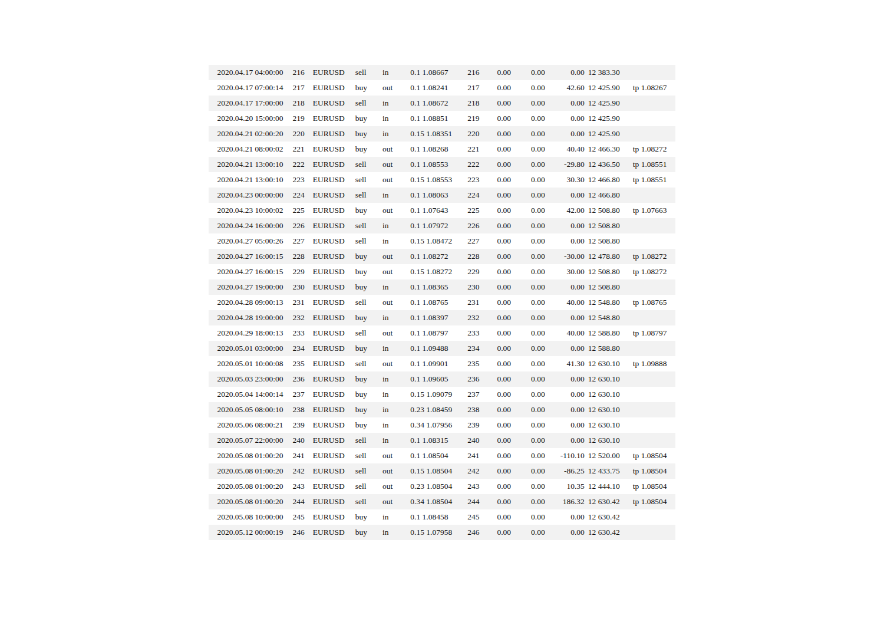| 2020.04.17 04:00:00 | 216 | EURUSD | sell | in | 0.1 1.08667 | 216 | 0.00 | 0.00 | 0.00 | 12 383.30 | |
| 2020.04.17 07:00:14 | 217 | EURUSD | buy | out | 0.1 1.08241 | 217 | 0.00 | 0.00 | 42.60 | 12 425.90 | tp 1.08267 |
| 2020.04.17 17:00:00 | 218 | EURUSD | sell | in | 0.1 1.08672 | 218 | 0.00 | 0.00 | 0.00 | 12 425.90 | |
| 2020.04.20 15:00:00 | 219 | EURUSD | buy | in | 0.1 1.08851 | 219 | 0.00 | 0.00 | 0.00 | 12 425.90 | |
| 2020.04.21 02:00:20 | 220 | EURUSD | buy | in | 0.15 1.08351 | 220 | 0.00 | 0.00 | 0.00 | 12 425.90 | |
| 2020.04.21 08:00:02 | 221 | EURUSD | buy | out | 0.1 1.08268 | 221 | 0.00 | 0.00 | 40.40 | 12 466.30 | tp 1.08272 |
| 2020.04.21 13:00:10 | 222 | EURUSD | sell | out | 0.1 1.08553 | 222 | 0.00 | 0.00 | -29.80 | 12 436.50 | tp 1.08551 |
| 2020.04.21 13:00:10 | 223 | EURUSD | sell | out | 0.15 1.08553 | 223 | 0.00 | 0.00 | 30.30 | 12 466.80 | tp 1.08551 |
| 2020.04.23 00:00:00 | 224 | EURUSD | sell | in | 0.1 1.08063 | 224 | 0.00 | 0.00 | 0.00 | 12 466.80 | |
| 2020.04.23 10:00:02 | 225 | EURUSD | buy | out | 0.1 1.07643 | 225 | 0.00 | 0.00 | 42.00 | 12 508.80 | tp 1.07663 |
| 2020.04.24 16:00:00 | 226 | EURUSD | sell | in | 0.1 1.07972 | 226 | 0.00 | 0.00 | 0.00 | 12 508.80 | |
| 2020.04.27 05:00:26 | 227 | EURUSD | sell | in | 0.15 1.08472 | 227 | 0.00 | 0.00 | 0.00 | 12 508.80 | |
| 2020.04.27 16:00:15 | 228 | EURUSD | buy | out | 0.1 1.08272 | 228 | 0.00 | 0.00 | -30.00 | 12 478.80 | tp 1.08272 |
| 2020.04.27 16:00:15 | 229 | EURUSD | buy | out | 0.15 1.08272 | 229 | 0.00 | 0.00 | 30.00 | 12 508.80 | tp 1.08272 |
| 2020.04.27 19:00:00 | 230 | EURUSD | buy | in | 0.1 1.08365 | 230 | 0.00 | 0.00 | 0.00 | 12 508.80 | |
| 2020.04.28 09:00:13 | 231 | EURUSD | sell | out | 0.1 1.08765 | 231 | 0.00 | 0.00 | 40.00 | 12 548.80 | tp 1.08765 |
| 2020.04.28 19:00:00 | 232 | EURUSD | buy | in | 0.1 1.08397 | 232 | 0.00 | 0.00 | 0.00 | 12 548.80 | |
| 2020.04.29 18:00:13 | 233 | EURUSD | sell | out | 0.1 1.08797 | 233 | 0.00 | 0.00 | 40.00 | 12 588.80 | tp 1.08797 |
| 2020.05.01 03:00:00 | 234 | EURUSD | buy | in | 0.1 1.09488 | 234 | 0.00 | 0.00 | 0.00 | 12 588.80 | |
| 2020.05.01 10:00:08 | 235 | EURUSD | sell | out | 0.1 1.09901 | 235 | 0.00 | 0.00 | 41.30 | 12 630.10 | tp 1.09888 |
| 2020.05.03 23:00:00 | 236 | EURUSD | buy | in | 0.1 1.09605 | 236 | 0.00 | 0.00 | 0.00 | 12 630.10 | |
| 2020.05.04 14:00:14 | 237 | EURUSD | buy | in | 0.15 1.09079 | 237 | 0.00 | 0.00 | 0.00 | 12 630.10 | |
| 2020.05.05 08:00:10 | 238 | EURUSD | buy | in | 0.23 1.08459 | 238 | 0.00 | 0.00 | 0.00 | 12 630.10 | |
| 2020.05.06 08:00:21 | 239 | EURUSD | buy | in | 0.34 1.07956 | 239 | 0.00 | 0.00 | 0.00 | 12 630.10 | |
| 2020.05.07 22:00:00 | 240 | EURUSD | sell | in | 0.1 1.08315 | 240 | 0.00 | 0.00 | 0.00 | 12 630.10 | |
| 2020.05.08 01:00:20 | 241 | EURUSD | sell | out | 0.1 1.08504 | 241 | 0.00 | 0.00 | -110.10 | 12 520.00 | tp 1.08504 |
| 2020.05.08 01:00:20 | 242 | EURUSD | sell | out | 0.15 1.08504 | 242 | 0.00 | 0.00 | -86.25 | 12 433.75 | tp 1.08504 |
| 2020.05.08 01:00:20 | 243 | EURUSD | sell | out | 0.23 1.08504 | 243 | 0.00 | 0.00 | 10.35 | 12 444.10 | tp 1.08504 |
| 2020.05.08 01:00:20 | 244 | EURUSD | sell | out | 0.34 1.08504 | 244 | 0.00 | 0.00 | 186.32 | 12 630.42 | tp 1.08504 |
| 2020.05.08 10:00:00 | 245 | EURUSD | buy | in | 0.1 1.08458 | 245 | 0.00 | 0.00 | 0.00 | 12 630.42 | |
| 2020.05.12 00:00:19 | 246 | EURUSD | buy | in | 0.15 1.07958 | 246 | 0.00 | 0.00 | 0.00 | 12 630.42 | |